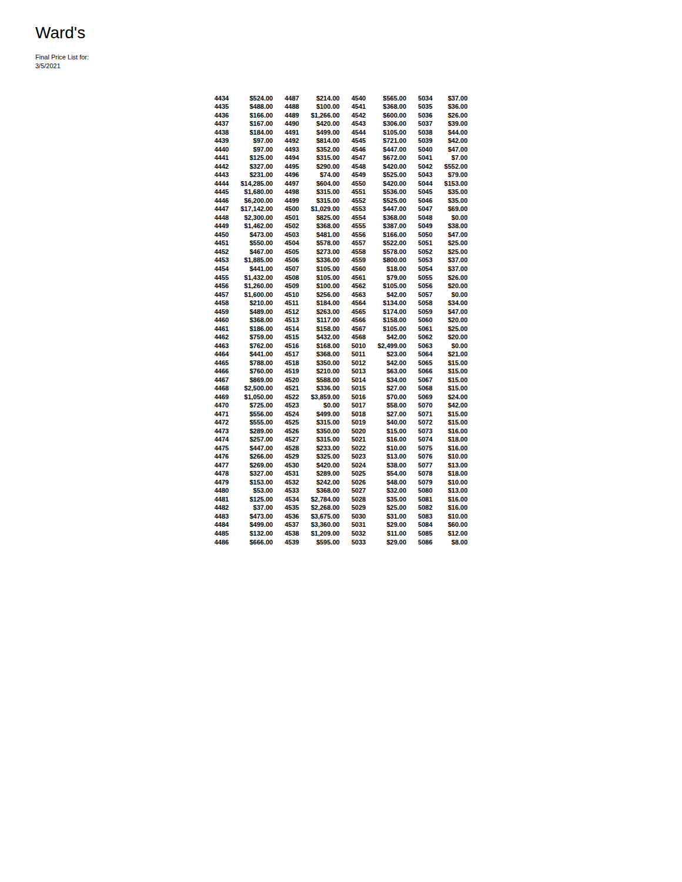Ward's
Final Price List for:
3/5/2021
| 4434 | $524.00 | 4487 | $214.00 | 4540 | $565.00 | 5034 | $37.00 |
| 4435 | $488.00 | 4488 | $100.00 | 4541 | $368.00 | 5035 | $36.00 |
| 4436 | $166.00 | 4489 | $1,266.00 | 4542 | $600.00 | 5036 | $26.00 |
| 4437 | $167.00 | 4490 | $420.00 | 4543 | $306.00 | 5037 | $39.00 |
| 4438 | $184.00 | 4491 | $499.00 | 4544 | $105.00 | 5038 | $44.00 |
| 4439 | $97.00 | 4492 | $814.00 | 4545 | $721.00 | 5039 | $42.00 |
| 4440 | $97.00 | 4493 | $352.00 | 4546 | $447.00 | 5040 | $47.00 |
| 4441 | $125.00 | 4494 | $315.00 | 4547 | $672.00 | 5041 | $7.00 |
| 4442 | $327.00 | 4495 | $290.00 | 4548 | $420.00 | 5042 | $552.00 |
| 4443 | $231.00 | 4496 | $74.00 | 4549 | $525.00 | 5043 | $79.00 |
| 4444 | $14,285.00 | 4497 | $604.00 | 4550 | $420.00 | 5044 | $153.00 |
| 4445 | $1,680.00 | 4498 | $315.00 | 4551 | $536.00 | 5045 | $35.00 |
| 4446 | $6,200.00 | 4499 | $315.00 | 4552 | $525.00 | 5046 | $35.00 |
| 4447 | $17,142.00 | 4500 | $1,029.00 | 4553 | $447.00 | 5047 | $69.00 |
| 4448 | $2,300.00 | 4501 | $825.00 | 4554 | $368.00 | 5048 | $0.00 |
| 4449 | $1,462.00 | 4502 | $368.00 | 4555 | $387.00 | 5049 | $38.00 |
| 4450 | $473.00 | 4503 | $481.00 | 4556 | $166.00 | 5050 | $47.00 |
| 4451 | $550.00 | 4504 | $578.00 | 4557 | $522.00 | 5051 | $25.00 |
| 4452 | $467.00 | 4505 | $273.00 | 4558 | $578.00 | 5052 | $25.00 |
| 4453 | $1,885.00 | 4506 | $336.00 | 4559 | $800.00 | 5053 | $37.00 |
| 4454 | $441.00 | 4507 | $105.00 | 4560 | $18.00 | 5054 | $37.00 |
| 4455 | $1,432.00 | 4508 | $105.00 | 4561 | $79.00 | 5055 | $26.00 |
| 4456 | $1,260.00 | 4509 | $100.00 | 4562 | $105.00 | 5056 | $20.00 |
| 4457 | $1,600.00 | 4510 | $256.00 | 4563 | $42.00 | 5057 | $0.00 |
| 4458 | $210.00 | 4511 | $184.00 | 4564 | $134.00 | 5058 | $34.00 |
| 4459 | $489.00 | 4512 | $263.00 | 4565 | $174.00 | 5059 | $47.00 |
| 4460 | $368.00 | 4513 | $117.00 | 4566 | $158.00 | 5060 | $20.00 |
| 4461 | $186.00 | 4514 | $158.00 | 4567 | $105.00 | 5061 | $25.00 |
| 4462 | $759.00 | 4515 | $432.00 | 4568 | $42.00 | 5062 | $20.00 |
| 4463 | $762.00 | 4516 | $168.00 | 5010 | $2,499.00 | 5063 | $0.00 |
| 4464 | $441.00 | 4517 | $368.00 | 5011 | $23.00 | 5064 | $21.00 |
| 4465 | $788.00 | 4518 | $350.00 | 5012 | $42.00 | 5065 | $15.00 |
| 4466 | $760.00 | 4519 | $210.00 | 5013 | $63.00 | 5066 | $15.00 |
| 4467 | $869.00 | 4520 | $588.00 | 5014 | $34.00 | 5067 | $15.00 |
| 4468 | $2,500.00 | 4521 | $336.00 | 5015 | $27.00 | 5068 | $15.00 |
| 4469 | $1,050.00 | 4522 | $3,859.00 | 5016 | $70.00 | 5069 | $24.00 |
| 4470 | $725.00 | 4523 | $0.00 | 5017 | $58.00 | 5070 | $42.00 |
| 4471 | $556.00 | 4524 | $499.00 | 5018 | $27.00 | 5071 | $15.00 |
| 4472 | $555.00 | 4525 | $315.00 | 5019 | $40.00 | 5072 | $15.00 |
| 4473 | $289.00 | 4526 | $350.00 | 5020 | $15.00 | 5073 | $16.00 |
| 4474 | $257.00 | 4527 | $315.00 | 5021 | $16.00 | 5074 | $18.00 |
| 4475 | $447.00 | 4528 | $233.00 | 5022 | $10.00 | 5075 | $16.00 |
| 4476 | $266.00 | 4529 | $325.00 | 5023 | $13.00 | 5076 | $10.00 |
| 4477 | $269.00 | 4530 | $420.00 | 5024 | $38.00 | 5077 | $13.00 |
| 4478 | $327.00 | 4531 | $289.00 | 5025 | $54.00 | 5078 | $18.00 |
| 4479 | $153.00 | 4532 | $242.00 | 5026 | $48.00 | 5079 | $10.00 |
| 4480 | $53.00 | 4533 | $368.00 | 5027 | $32.00 | 5080 | $13.00 |
| 4481 | $125.00 | 4534 | $2,784.00 | 5028 | $35.00 | 5081 | $16.00 |
| 4482 | $37.00 | 4535 | $2,268.00 | 5029 | $25.00 | 5082 | $16.00 |
| 4483 | $473.00 | 4536 | $3,675.00 | 5030 | $31.00 | 5083 | $10.00 |
| 4484 | $499.00 | 4537 | $3,360.00 | 5031 | $29.00 | 5084 | $60.00 |
| 4485 | $132.00 | 4538 | $1,209.00 | 5032 | $11.00 | 5085 | $12.00 |
| 4486 | $666.00 | 4539 | $595.00 | 5033 | $29.00 | 5086 | $8.00 |